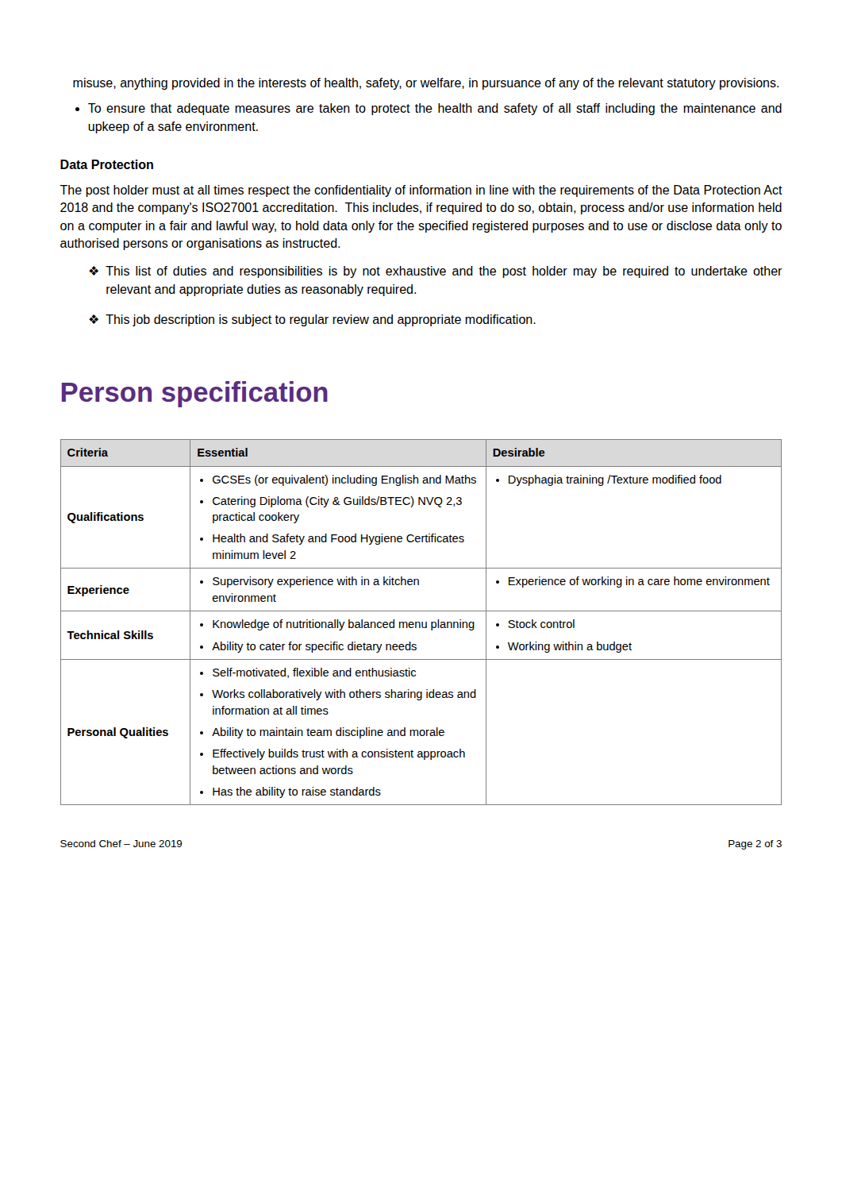misuse, anything provided in the interests of health, safety, or welfare, in pursuance of any of the relevant statutory provisions.
To ensure that adequate measures are taken to protect the health and safety of all staff including the maintenance and upkeep of a safe environment.
Data Protection
The post holder must at all times respect the confidentiality of information in line with the requirements of the Data Protection Act 2018 and the company's ISO27001 accreditation. This includes, if required to do so, obtain, process and/or use information held on a computer in a fair and lawful way, to hold data only for the specified registered purposes and to use or disclose data only to authorised persons or organisations as instructed.
This list of duties and responsibilities is by not exhaustive and the post holder may be required to undertake other relevant and appropriate duties as reasonably required.
This job description is subject to regular review and appropriate modification.
Person specification
| Criteria | Essential | Desirable |
| --- | --- | --- |
| Qualifications | GCSEs (or equivalent) including English and Maths Catering Diploma (City & Guilds/BTEC) NVQ 2,3 practical cookery Health and Safety and Food Hygiene Certificates minimum level 2 | Dysphagia training /Texture modified food |
| Experience | Supervisory experience with in a kitchen environment | Experience of working in a care home environment |
| Technical Skills | Knowledge of nutritionally balanced menu planning Ability to cater for specific dietary needs | Stock control Working within a budget |
| Personal Qualities | Self-motivated, flexible and enthusiastic Works collaboratively with others sharing ideas and information at all times Ability to maintain team discipline and morale Effectively builds trust with a consistent approach between actions and words Has the ability to raise standards | |
Second Chef – June 2019 Page 2 of 3